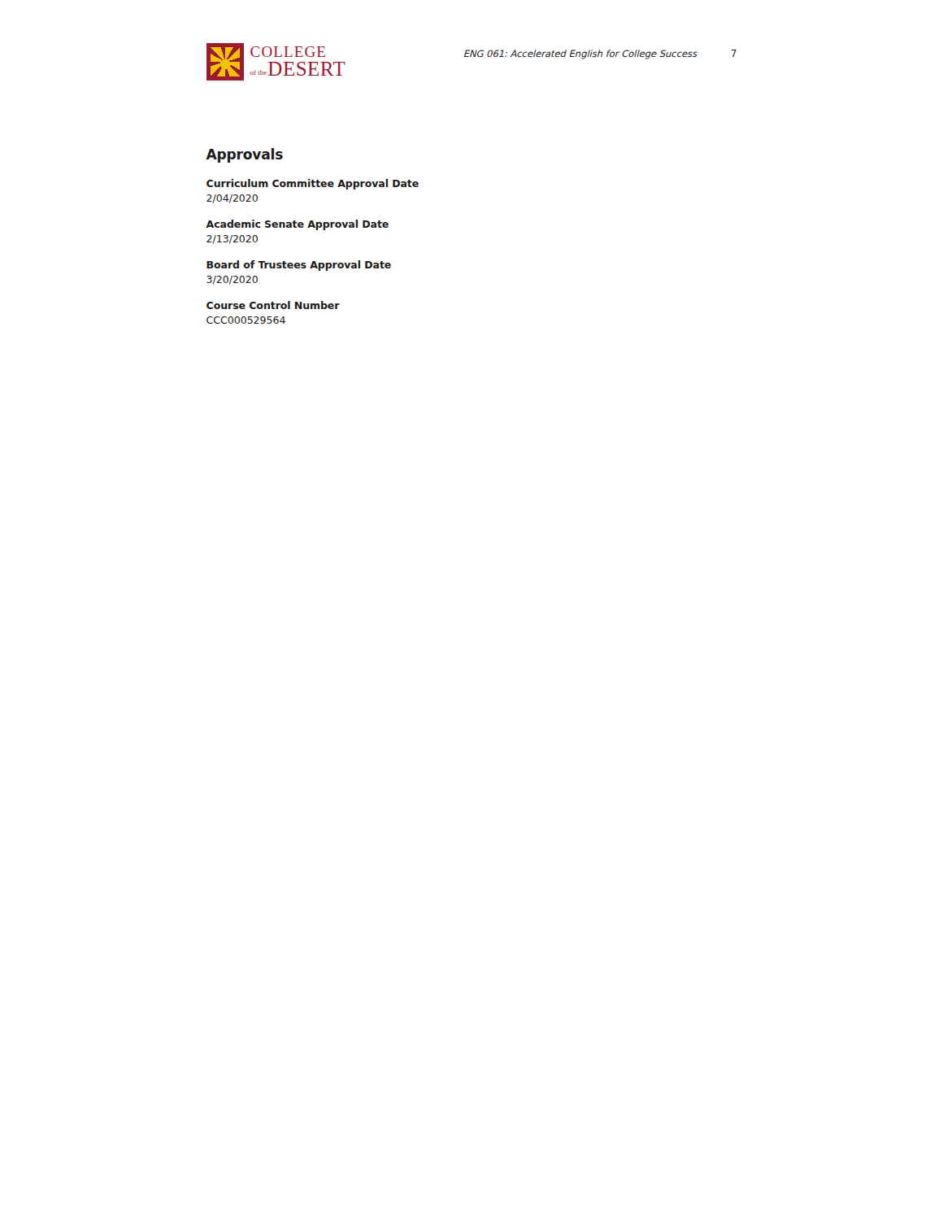COLLEGE of the DESERT
ENG 061: Accelerated English for College Success 7
Approvals
Curriculum Committee Approval Date
2/04/2020
Academic Senate Approval Date
2/13/2020
Board of Trustees Approval Date
3/20/2020
Course Control Number
CCC000529564